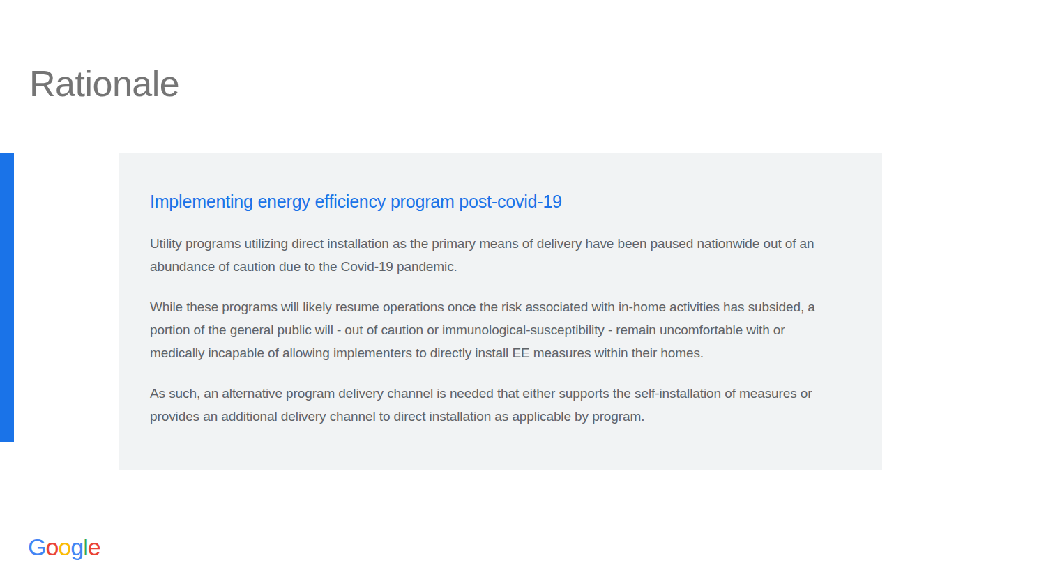Rationale
Implementing energy efficiency program post-covid-19
Utility programs utilizing direct installation as the primary means of delivery have been paused nationwide out of an abundance of caution due to the Covid-19 pandemic.
While these programs will likely resume operations once the risk associated with in-home activities has subsided, a portion of the general public will - out of caution or immunological-susceptibility - remain uncomfortable with or medically incapable of allowing implementers to directly install EE measures within their homes.
As such, an alternative program delivery channel is needed that either supports the self-installation of measures or provides an additional delivery channel to direct installation as applicable by program.
Google